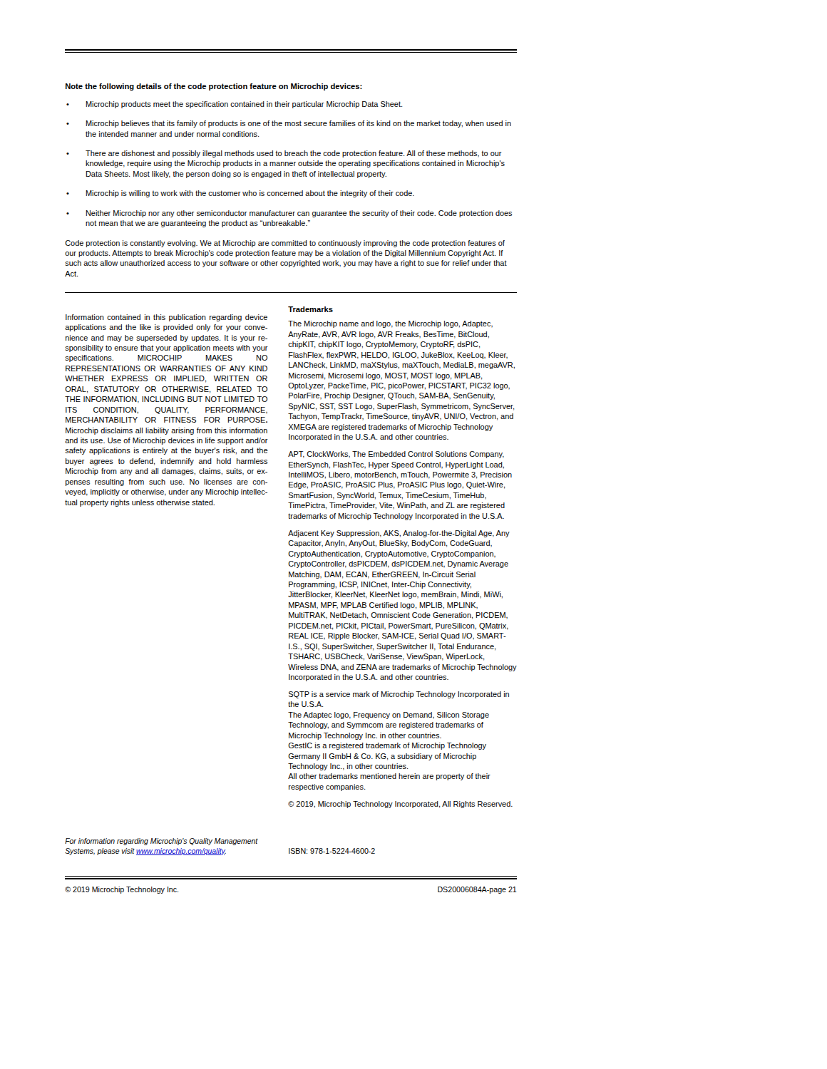Note the following details of the code protection feature on Microchip devices:
Microchip products meet the specification contained in their particular Microchip Data Sheet.
Microchip believes that its family of products is one of the most secure families of its kind on the market today, when used in the intended manner and under normal conditions.
There are dishonest and possibly illegal methods used to breach the code protection feature. All of these methods, to our knowledge, require using the Microchip products in a manner outside the operating specifications contained in Microchip's Data Sheets. Most likely, the person doing so is engaged in theft of intellectual property.
Microchip is willing to work with the customer who is concerned about the integrity of their code.
Neither Microchip nor any other semiconductor manufacturer can guarantee the security of their code. Code protection does not mean that we are guaranteeing the product as “unbreakable.”
Code protection is constantly evolving. We at Microchip are committed to continuously improving the code protection features of our products. Attempts to break Microchip's code protection feature may be a violation of the Digital Millennium Copyright Act. If such acts allow unauthorized access to your software or other copyrighted work, you may have a right to sue for relief under that Act.
Information contained in this publication regarding device applications and the like is provided only for your convenience and may be superseded by updates. It is your responsibility to ensure that your application meets with your specifications. MICROCHIP MAKES NO REPRESENTATIONS OR WARRANTIES OF ANY KIND WHETHER EXPRESS OR IMPLIED, WRITTEN OR ORAL, STATUTORY OR OTHERWISE, RELATED TO THE INFORMATION, INCLUDING BUT NOT LIMITED TO ITS CONDITION, QUALITY, PERFORMANCE, MERCHANTABILITY OR FITNESS FOR PURPOSE. Microchip disclaims all liability arising from this information and its use. Use of Microchip devices in life support and/or safety applications is entirely at the buyer's risk, and the buyer agrees to defend, indemnify and hold harmless Microchip from any and all damages, claims, suits, or expenses resulting from such use. No licenses are conveyed, implicitly or otherwise, under any Microchip intellectual property rights unless otherwise stated.
Trademarks
The Microchip name and logo, the Microchip logo, Adaptec, AnyRate, AVR, AVR logo, AVR Freaks, BesTime, BitCloud, chipKIT, chipKIT logo, CryptoMemory, CryptoRF, dsPIC, FlashFlex, flexPWR, HELDO, IGLOO, JukeBlox, KeeLoq, Kleer, LANCheck, LinkMD, maXStylus, maXTouch, MediaLB, megaAVR, Microsemi, Microsemi logo, MOST, MOST logo, MPLAB, OptoLyzer, PackeTime, PIC, picoPower, PICSTART, PIC32 logo, PolarFire, Prochip Designer, QTouch, SAM-BA, SenGenuity, SpyNIC, SST, SST Logo, SuperFlash, Symmetricom, SyncServer, Tachyon, TempTrackr, TimeSource, tinyAVR, UNI/O, Vectron, and XMEGA are registered trademarks of Microchip Technology Incorporated in the U.S.A. and other countries.
APT, ClockWorks, The Embedded Control Solutions Company, EtherSynch, FlashTec, Hyper Speed Control, HyperLight Load, IntelliMOS, Libero, motorBench, mTouch, Powermite 3, Precision Edge, ProASIC, ProASIC Plus, ProASIC Plus logo, Quiet-Wire, SmartFusion, SyncWorld, Temux, TimeCesium, TimeHub, TimePictra, TimeProvider, Vite, WinPath, and ZL are registered trademarks of Microchip Technology Incorporated in the U.S.A.
Adjacent Key Suppression, AKS, Analog-for-the-Digital Age, Any Capacitor, AnyIn, AnyOut, BlueSky, BodyCom, CodeGuard, CryptoAuthentication, CryptoAutomotive, CryptoCompanion, CryptoController, dsPICDEM, dsPICDEM.net, Dynamic Average Matching, DAM, ECAN, EtherGREEN, In-Circuit Serial Programming, ICSP, INICnet, Inter-Chip Connectivity, JitterBlocker, KleerNet, KleerNet logo, memBrain, Mindi, MiWi, MPASM, MPF, MPLAB Certified logo, MPLIB, MPLINK, MultiTRAK, NetDetach, Omniscient Code Generation, PICDEM, PICDEM.net, PICkit, PICtail, PowerSmart, PureSilicon, QMatrix, REAL ICE, Ripple Blocker, SAM-ICE, Serial Quad I/O, SMART-I.S., SQI, SuperSwitcher, SuperSwitcher II, Total Endurance, TSHARC, USBCheck, VariSense, ViewSpan, WiperLock, Wireless DNA, and ZENA are trademarks of Microchip Technology Incorporated in the U.S.A. and other countries.
SQTP is a service mark of Microchip Technology Incorporated in the U.S.A.
The Adaptec logo, Frequency on Demand, Silicon Storage Technology, and Symmcom are registered trademarks of Microchip Technology Inc. in other countries.
GestIC is a registered trademark of Microchip Technology Germany II GmbH & Co. KG, a subsidiary of Microchip Technology Inc., in other countries.
All other trademarks mentioned herein are property of their respective companies.
© 2019, Microchip Technology Incorporated, All Rights Reserved.
For information regarding Microchip's Quality Management Systems, please visit www.microchip.com/quality.
ISBN: 978-1-5224-4600-2
© 2019 Microchip Technology Inc.
DS20006084A-page 21